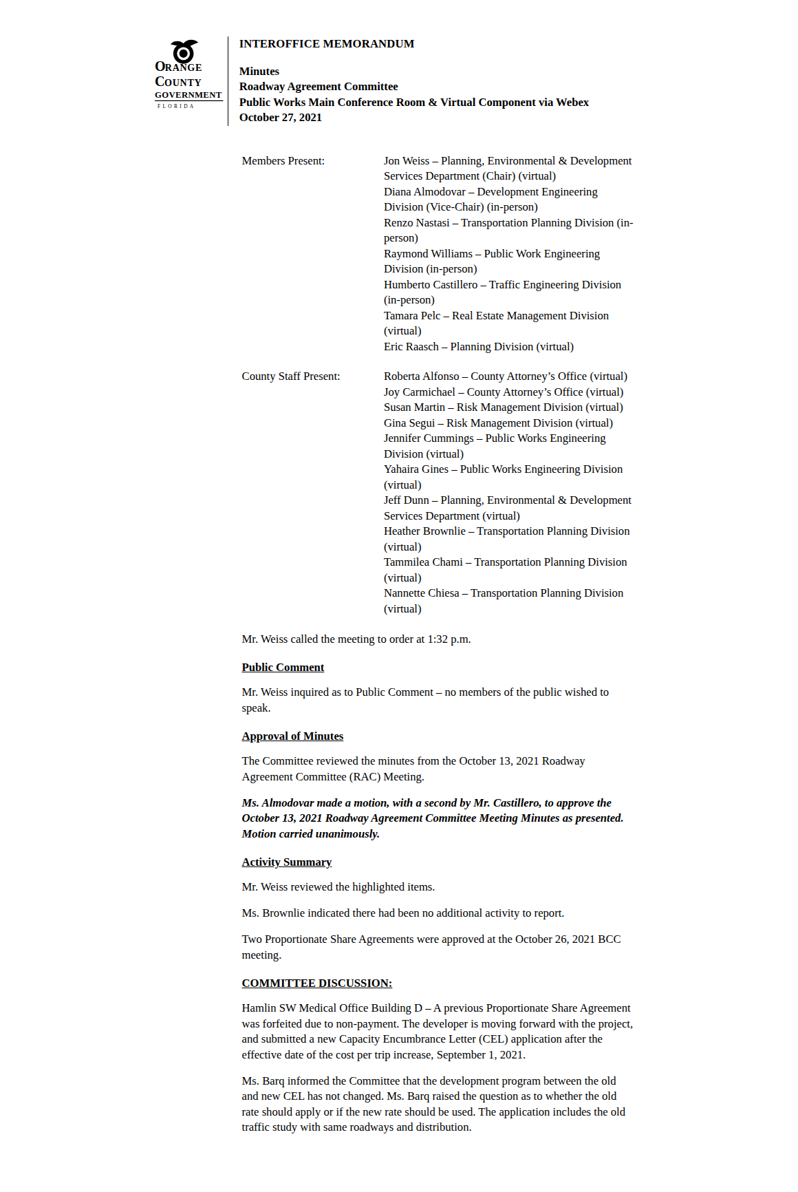O RANGE C OUNTY GOVERNMENT FLORIDA
INTEROFFICE MEMORANDUM
Minutes
Roadway Agreement Committee
Public Works Main Conference Room & Virtual Component via Webex
October 27, 2021
Members Present:
Jon Weiss – Planning, Environmental & Development Services Department (Chair) (virtual)
Diana Almodovar – Development Engineering Division (Vice-Chair) (in-person)
Renzo Nastasi – Transportation Planning Division (in-person)
Raymond Williams – Public Work Engineering Division (in-person)
Humberto Castillero – Traffic Engineering Division (in-person)
Tamara Pelc – Real Estate Management Division (virtual)
Eric Raasch – Planning Division (virtual)
County Staff Present:
Roberta Alfonso – County Attorney’s Office (virtual)
Joy Carmichael – County Attorney’s Office (virtual)
Susan Martin – Risk Management Division (virtual)
Gina Segui – Risk Management Division (virtual)
Jennifer Cummings – Public Works Engineering Division (virtual)
Yahaira Gines – Public Works Engineering Division (virtual)
Jeff Dunn – Planning, Environmental & Development Services Department (virtual)
Heather Brownlie – Transportation Planning Division (virtual)
Tammilea Chami – Transportation Planning Division (virtual)
Nannette Chiesa – Transportation Planning Division (virtual)
Mr. Weiss called the meeting to order at 1:32 p.m.
Public Comment
Mr. Weiss inquired as to Public Comment – no members of the public wished to speak.
Approval of Minutes
The Committee reviewed the minutes from the October 13, 2021 Roadway Agreement Committee (RAC) Meeting.
Ms. Almodovar made a motion, with a second by Mr. Castillero, to approve the October 13, 2021 Roadway Agreement Committee Meeting Minutes as presented. Motion carried unanimously.
Activity Summary
Mr. Weiss reviewed the highlighted items.
Ms. Brownlie indicated there had been no additional activity to report.
Two Proportionate Share Agreements were approved at the October 26, 2021 BCC meeting.
COMMITTEE DISCUSSION:
Hamlin SW Medical Office Building D – A previous Proportionate Share Agreement was forfeited due to non-payment. The developer is moving forward with the project, and submitted a new Capacity Encumbrance Letter (CEL) application after the effective date of the cost per trip increase, September 1, 2021.
Ms. Barq informed the Committee that the development program between the old and new CEL has not changed. Ms. Barq raised the question as to whether the old rate should apply or if the new rate should be used. The application includes the old traffic study with same roadways and distribution.